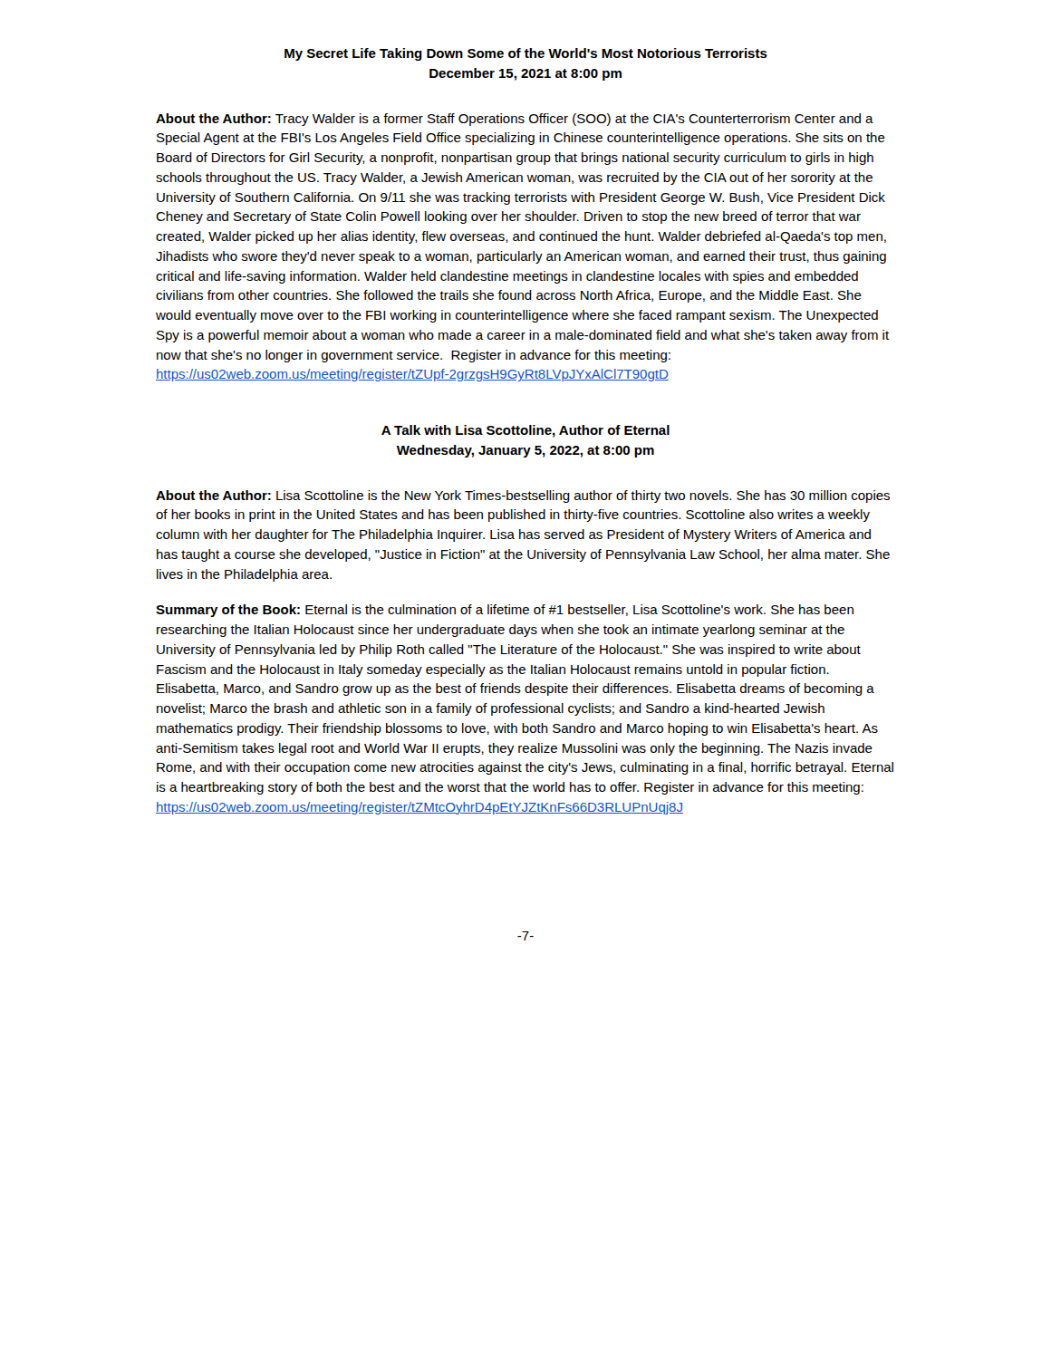My Secret Life Taking Down Some of the World's Most Notorious Terrorists
December 15, 2021 at 8:00 pm
About the Author: Tracy Walder is a former Staff Operations Officer (SOO) at the CIA's Counterterrorism Center and a Special Agent at the FBI's Los Angeles Field Office specializing in Chinese counterintelligence operations. She sits on the Board of Directors for Girl Security, a nonprofit, nonpartisan group that brings national security curriculum to girls in high schools throughout the US. Tracy Walder, a Jewish American woman, was recruited by the CIA out of her sorority at the University of Southern California. On 9/11 she was tracking terrorists with President George W. Bush, Vice President Dick Cheney and Secretary of State Colin Powell looking over her shoulder. Driven to stop the new breed of terror that war created, Walder picked up her alias identity, flew overseas, and continued the hunt. Walder debriefed al-Qaeda's top men, Jihadists who swore they'd never speak to a woman, particularly an American woman, and earned their trust, thus gaining critical and life-saving information. Walder held clandestine meetings in clandestine locales with spies and embedded civilians from other countries. She followed the trails she found across North Africa, Europe, and the Middle East. She would eventually move over to the FBI working in counterintelligence where she faced rampant sexism. The Unexpected Spy is a powerful memoir about a woman who made a career in a male-dominated field and what she's taken away from it now that she's no longer in government service. Register in advance for this meeting:
https://us02web.zoom.us/meeting/register/tZUpf-2grzgsH9GyRt8LVpJYxAlCl7T90gtD
A Talk with Lisa Scottoline, Author of Eternal
Wednesday, January 5, 2022, at 8:00 pm
About the Author: Lisa Scottoline is the New York Times-bestselling author of thirty two novels. She has 30 million copies of her books in print in the United States and has been published in thirty-five countries. Scottoline also writes a weekly column with her daughter for The Philadelphia Inquirer. Lisa has served as President of Mystery Writers of America and has taught a course she developed, "Justice in Fiction" at the University of Pennsylvania Law School, her alma mater. She lives in the Philadelphia area.
Summary of the Book: Eternal is the culmination of a lifetime of #1 bestseller, Lisa Scottoline's work. She has been researching the Italian Holocaust since her undergraduate days when she took an intimate yearlong seminar at the University of Pennsylvania led by Philip Roth called "The Literature of the Holocaust." She was inspired to write about Fascism and the Holocaust in Italy someday especially as the Italian Holocaust remains untold in popular fiction. Elisabetta, Marco, and Sandro grow up as the best of friends despite their differences. Elisabetta dreams of becoming a novelist; Marco the brash and athletic son in a family of professional cyclists; and Sandro a kind-hearted Jewish mathematics prodigy. Their friendship blossoms to love, with both Sandro and Marco hoping to win Elisabetta's heart. As anti-Semitism takes legal root and World War II erupts, they realize Mussolini was only the beginning. The Nazis invade Rome, and with their occupation come new atrocities against the city's Jews, culminating in a final, horrific betrayal. Eternal is a heartbreaking story of both the best and the worst that the world has to offer. Register in advance for this meeting:
https://us02web.zoom.us/meeting/register/tZMtcOyhrD4pEtYJZtKnFs66D3RLUPnUqj8J
-7-